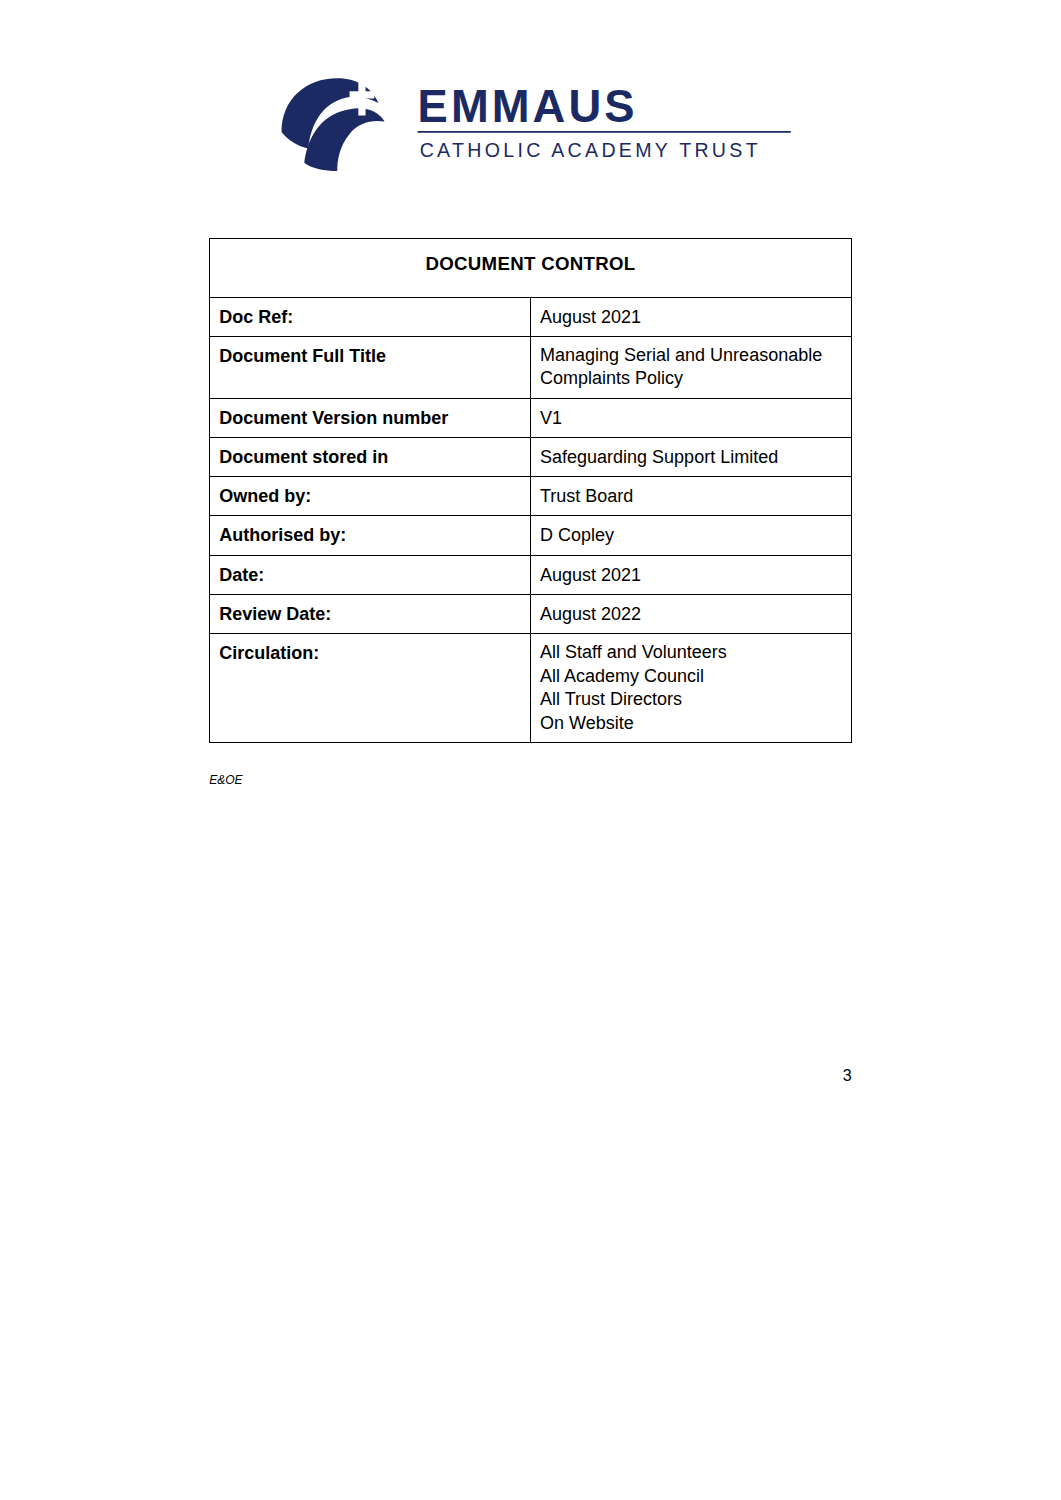EMMAUS CATHOLIC ACADEMY TRUST
| DOCUMENT CONTROL |
| --- |
| Doc Ref: | August 2021 |
| Document Full Title | Managing Serial and Unreasonable Complaints Policy |
| Document Version number | V1 |
| Document stored in | Safeguarding Support Limited |
| Owned by: | Trust Board |
| Authorised by: | D Copley |
| Date: | August 2021 |
| Review Date: | August 2022 |
| Circulation: | All Staff and Volunteers All Academy Council All Trust Directors On Website |
E&OE
3